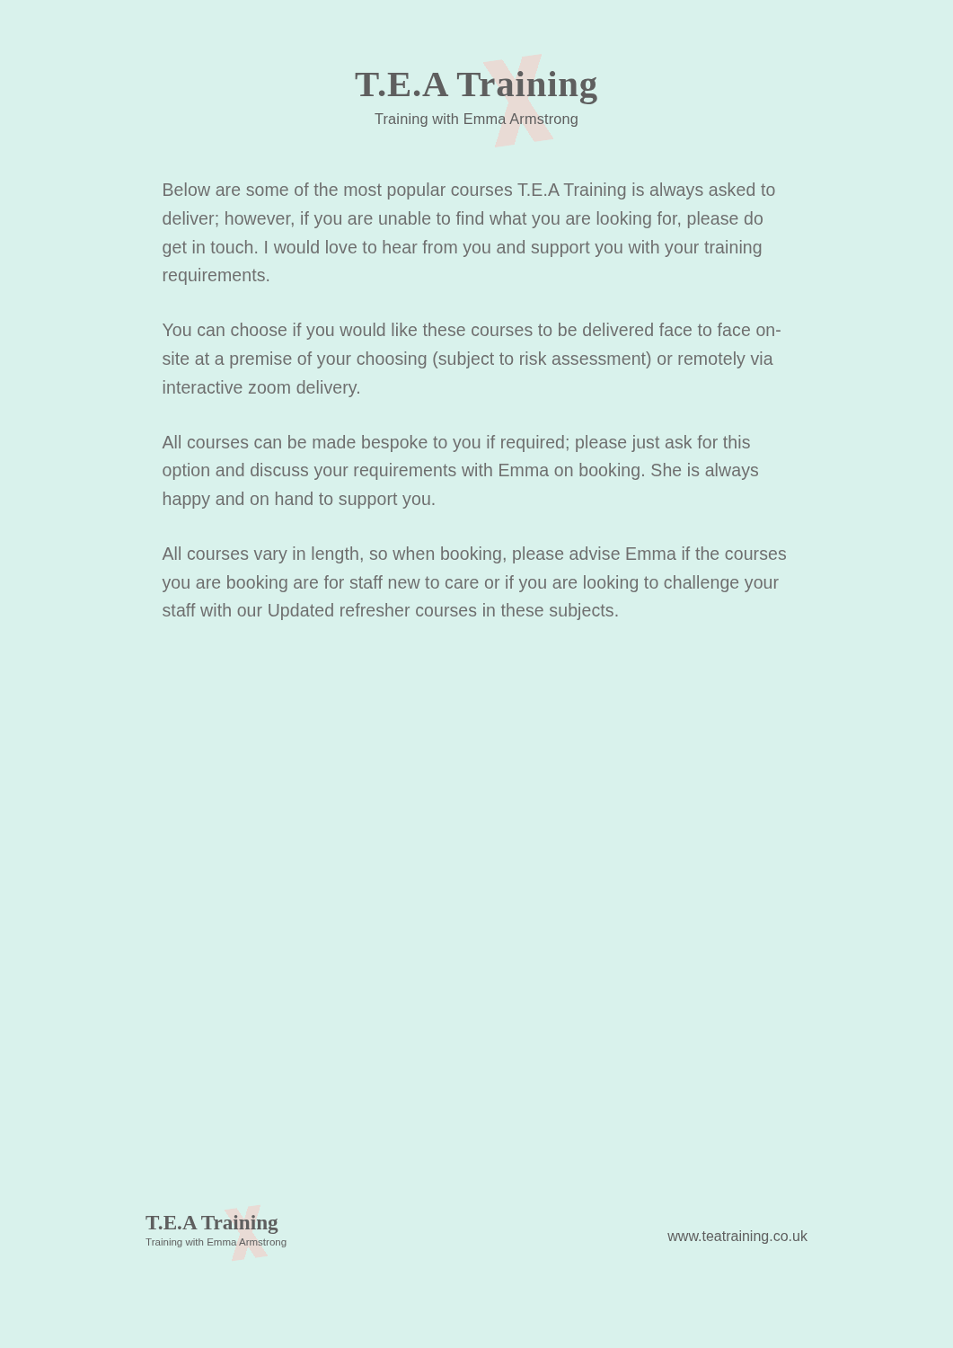T.E.A Training
Training with Emma Armstrong
Below are some of the most popular courses T.E.A Training is always asked to deliver; however, if you are unable to find what you are looking for, please do get in touch. I would love to hear from you and support you with your training requirements.
You can choose if you would like these courses to be delivered face to face on-site at a premise of your choosing (subject to risk assessment) or remotely via interactive zoom delivery.
All courses can be made bespoke to you if required; please just ask for this option and discuss your requirements with Emma on booking. She is always happy and on hand to support you.
All courses vary in length, so when booking, please advise Emma if the courses you are booking are for staff new to care or if you are looking to challenge your staff with our Updated refresher courses in these subjects.
T.E.A Training
Training with Emma Armstrong
www.teatraining.co.uk